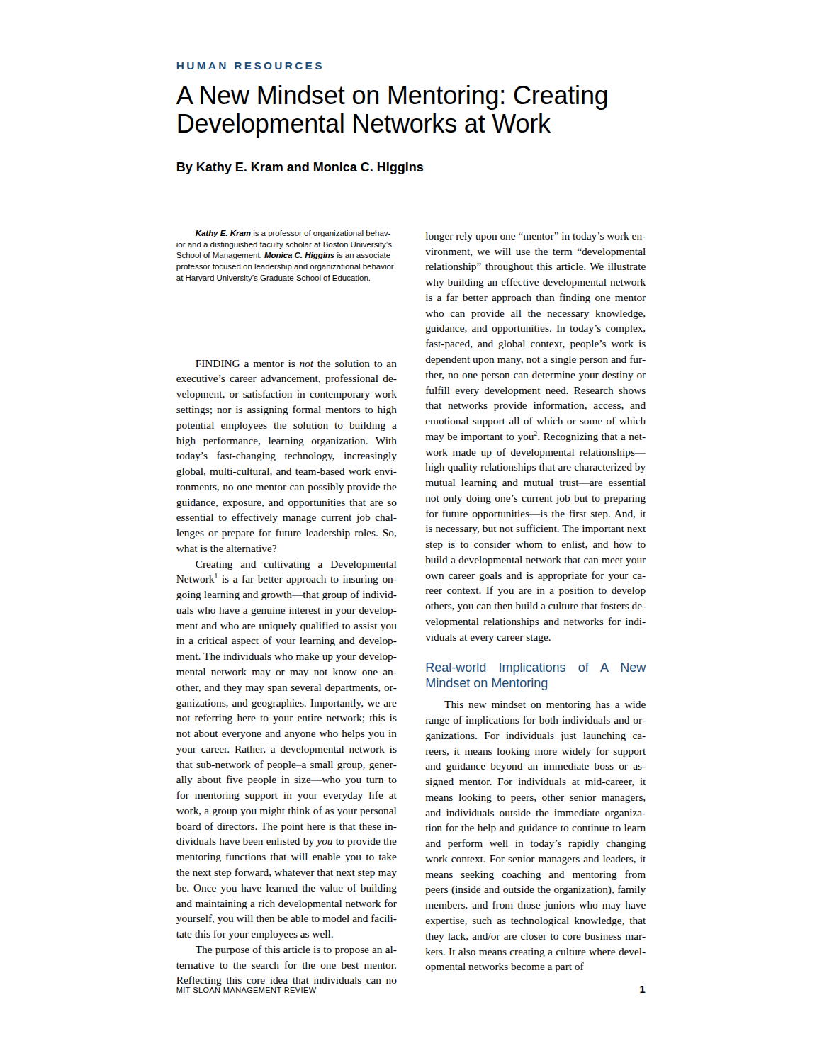Human Resources
A New Mindset on Mentoring: Creating Developmental Networks at Work
By Kathy E. Kram and Monica C. Higgins
Kathy E. Kram is a professor of organizational behavior and a distinguished faculty scholar at Boston University’s School of Management. Monica C. Higgins is an associate professor focused on leadership and organizational behavior at Harvard University’s Graduate School of Education.
FINDING a mentor is not the solution to an executive’s career advancement, professional development, or satisfaction in contemporary work settings; nor is assigning formal mentors to high potential employees the solution to building a high performance, learning organization. With today’s fast-changing technology, increasingly global, multi-cultural, and team-based work environments, no one mentor can possibly provide the guidance, exposure, and opportunities that are so essential to effectively manage current job challenges or prepare for future leadership roles. So, what is the alternative?
Creating and cultivating a Developmental Network1 is a far better approach to insuring ongoing learning and growth—that group of individuals who have a genuine interest in your development and who are uniquely qualified to assist you in a critical aspect of your learning and development. The individuals who make up your developmental network may or may not know one another, and they may span several departments, organizations, and geographies. Importantly, we are not referring here to your entire network; this is not about everyone and anyone who helps you in your career. Rather, a developmental network is that sub-network of people–a small group, generally about five people in size—who you turn to for mentoring support in your everyday life at work, a group you might think of as your personal board of directors. The point here is that these individuals have been enlisted by you to provide the mentoring functions that will enable you to take the next step forward, whatever that next step may be. Once you have learned the value of building and maintaining a rich developmental network for yourself, you will then be able to model and facilitate this for your employees as well.
The purpose of this article is to propose an alternative to the search for the one best mentor. Reflecting this core idea that individuals can no longer rely upon one “mentor” in today’s work environment, we will use the term “developmental relationship” throughout this article. We illustrate why building an effective developmental network is a far better approach than finding one mentor who can provide all the necessary knowledge, guidance, and opportunities. In today’s complex, fast-paced, and global context, people’s work is dependent upon many, not a single person and further, no one person can determine your destiny or fulfill every development need. Research shows that networks provide information, access, and emotional support all of which or some of which may be important to you2. Recognizing that a network made up of developmental relationships—high quality relationships that are characterized by mutual learning and mutual trust—are essential not only doing one’s current job but to preparing for future opportunities—is the first step. And, it is necessary, but not sufficient. The important next step is to consider whom to enlist, and how to build a developmental network that can meet your own career goals and is appropriate for your career context. If you are in a position to develop others, you can then build a culture that fosters developmental relationships and networks for individuals at every career stage.
Real-world Implications of A New Mindset on Mentoring
This new mindset on mentoring has a wide range of implications for both individuals and organizations. For individuals just launching careers, it means looking more widely for support and guidance beyond an immediate boss or assigned mentor. For individuals at mid-career, it means looking to peers, other senior managers, and individuals outside the immediate organization for the help and guidance to continue to learn and perform well in today’s rapidly changing work context. For senior managers and leaders, it means seeking coaching and mentoring from peers (inside and outside the organization), family members, and from those juniors who may have expertise, such as technological knowledge, that they lack, and/or are closer to core business markets. It also means creating a culture where developmental networks become a part of
MIT SLOAN MANAGEMENT REVIEW 1